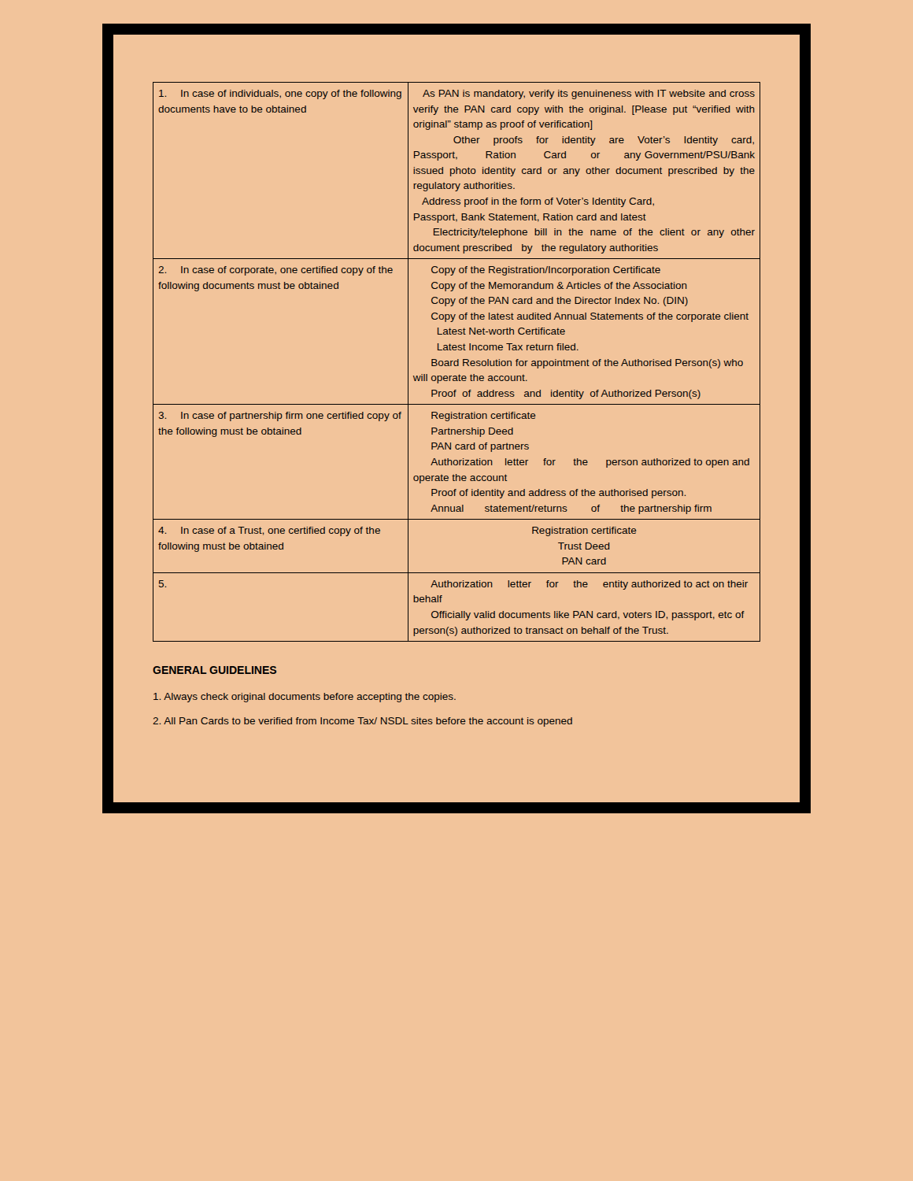| 1. In case of individuals, one copy of the following documents have to be obtained | As PAN is mandatory, verify its genuineness with IT website and cross verify the PAN card copy with the original. [Please put “verified with original” stamp as proof of verification] Other proofs for identity are Voter’s Identity card, Passport, Ration Card or any Government/PSU/Bank issued photo identity card or any other document prescribed by the regulatory authorities. Address proof in the form of Voter’s Identity Card, Passport, Bank Statement, Ration card and latest Electricity/telephone bill in the name of the client or any other document prescribed by the regulatory authorities |
| 2. In case of corporate, one certified copy of the following documents must be obtained | Copy of the Registration/Incorporation Certificate Copy of the Memorandum & Articles of the Association Copy of the PAN card and the Director Index No. (DIN) Copy of the latest audited Annual Statements of the corporate client Latest Net-worth Certificate Latest Income Tax return filed. Board Resolution for appointment of the Authorised Person(s) who will operate the account. Proof of address and identity of Authorized Person(s) |
| 3. In case of partnership firm one certified copy of the following must be obtained | Registration certificate Partnership Deed PAN card of partners Authorization letter for the person authorized to open and operate the account Proof of identity and address of the authorised person. Annual statement/returns of the partnership firm |
| 4. In case of a Trust, one certified copy of the following must be obtained | Registration certificate Trust Deed PAN card |
| 5. | Authorization letter for the entity authorized to act on their behalf Officially valid documents like PAN card, voters ID, passport, etc of person(s) authorized to transact on behalf of the Trust. |
GENERAL GUIDELINES
1. Always check original documents before accepting the copies.
2. All Pan Cards to be verified from Income Tax/ NSDL sites before the account is opened